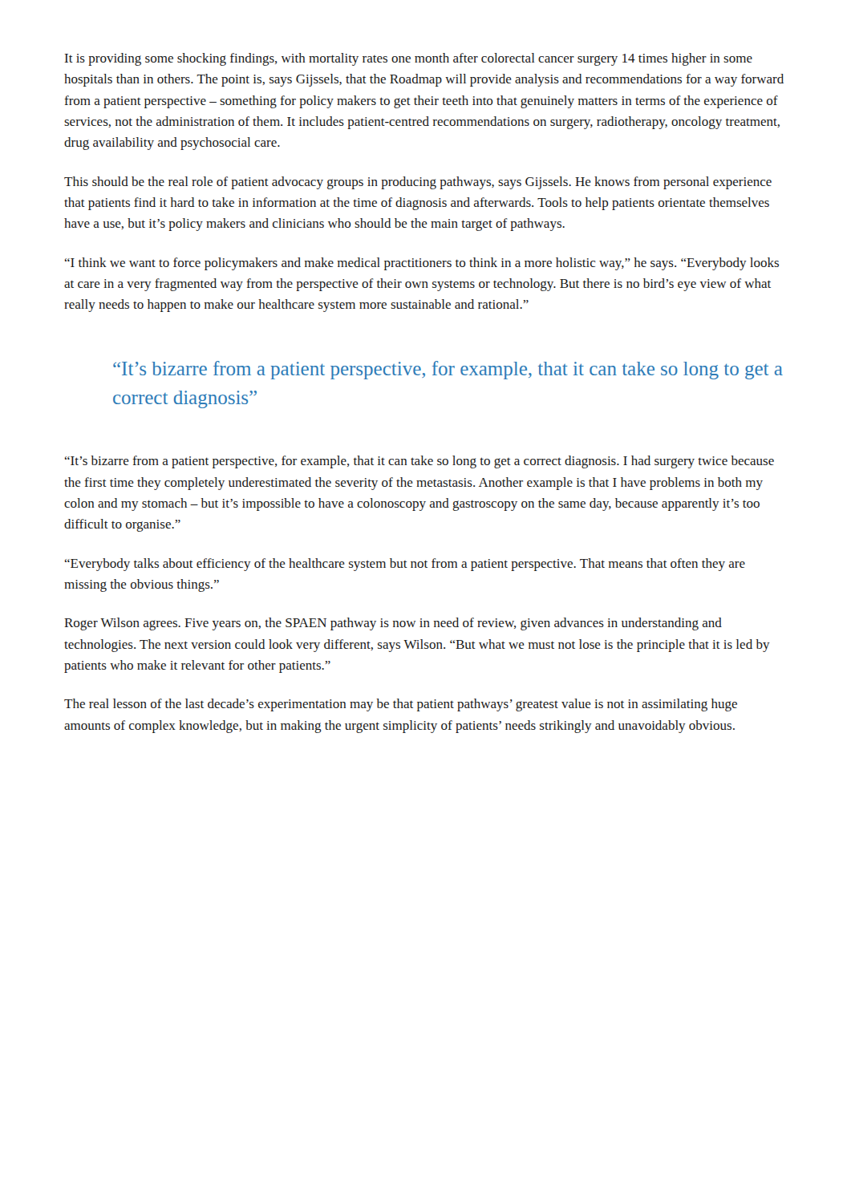It is providing some shocking findings, with mortality rates one month after colorectal cancer surgery 14 times higher in some hospitals than in others. The point is, says Gijssels, that the Roadmap will provide analysis and recommendations for a way forward from a patient perspective – something for policy makers to get their teeth into that genuinely matters in terms of the experience of services, not the administration of them. It includes patient-centred recommendations on surgery, radiotherapy, oncology treatment, drug availability and psychosocial care.
This should be the real role of patient advocacy groups in producing pathways, says Gijssels. He knows from personal experience that patients find it hard to take in information at the time of diagnosis and afterwards. Tools to help patients orientate themselves have a use, but it’s policy makers and clinicians who should be the main target of pathways.
“I think we want to force policymakers and make medical practitioners to think in a more holistic way,” he says. “Everybody looks at care in a very fragmented way from the perspective of their own systems or technology. But there is no bird’s eye view of what really needs to happen to make our healthcare system more sustainable and rational.”
“It’s bizarre from a patient perspective, for example, that it can take so long to get a correct diagnosis”
“It’s bizarre from a patient perspective, for example, that it can take so long to get a correct diagnosis. I had surgery twice because the first time they completely underestimated the severity of the metastasis. Another example is that I have problems in both my colon and my stomach – but it’s impossible to have a colonoscopy and gastroscopy on the same day, because apparently it’s too difficult to organise.”
“Everybody talks about efficiency of the healthcare system but not from a patient perspective. That means that often they are missing the obvious things.”
Roger Wilson agrees. Five years on, the SPAEN pathway is now in need of review, given advances in understanding and technologies. The next version could look very different, says Wilson. “But what we must not lose is the principle that it is led by patients who make it relevant for other patients.”
The real lesson of the last decade’s experimentation may be that patient pathways’ greatest value is not in assimilating huge amounts of complex knowledge, but in making the urgent simplicity of patients’ needs strikingly and unavoidably obvious.